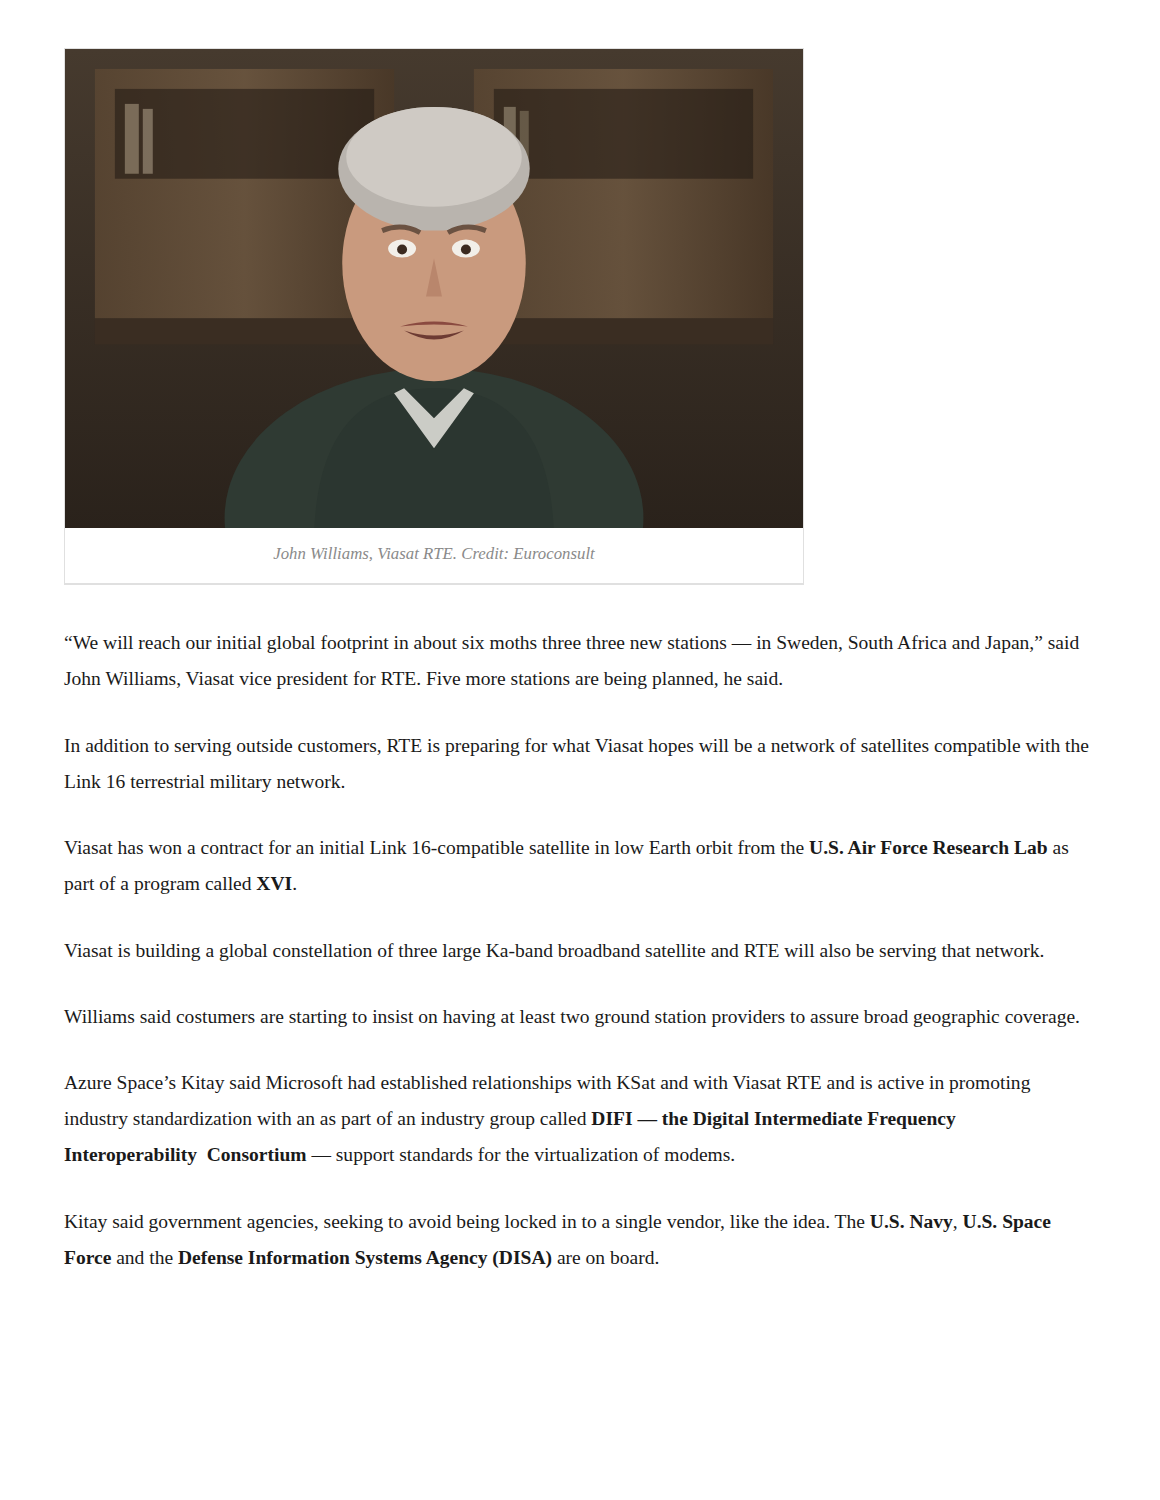John Williams, Viasat RTE. Credit: Euroconsult
“We will reach our initial global footprint in about six moths three three new stations — in Sweden, South Africa and Japan,” said John Williams, Viasat vice president for RTE. Five more stations are being planned, he said.
In addition to serving outside customers, RTE is preparing for what Viasat hopes will be a network of satellites compatible with the Link 16 terrestrial military network.
Viasat has won a contract for an initial Link 16-compatible satellite in low Earth orbit from the U.S. Air Force Research Lab as part of a program called XVI.
Viasat is building a global constellation of three large Ka-band broadband satellite and RTE will also be serving that network.
Williams said costumers are starting to insist on having at least two ground station providers to assure broad geographic coverage.
Azure Space’s Kitay said Microsoft had established relationships with KSat and with Viasat RTE and is active in promoting industry standardization with an as part of an industry group called DIFI — the Digital Intermediate Frequency Interoperability Consortium — support standards for the virtualization of modems.
Kitay said government agencies, seeking to avoid being locked in to a single vendor, like the idea. The U.S. Navy, U.S. Space Force and the Defense Information Systems Agency (DISA) are on board.